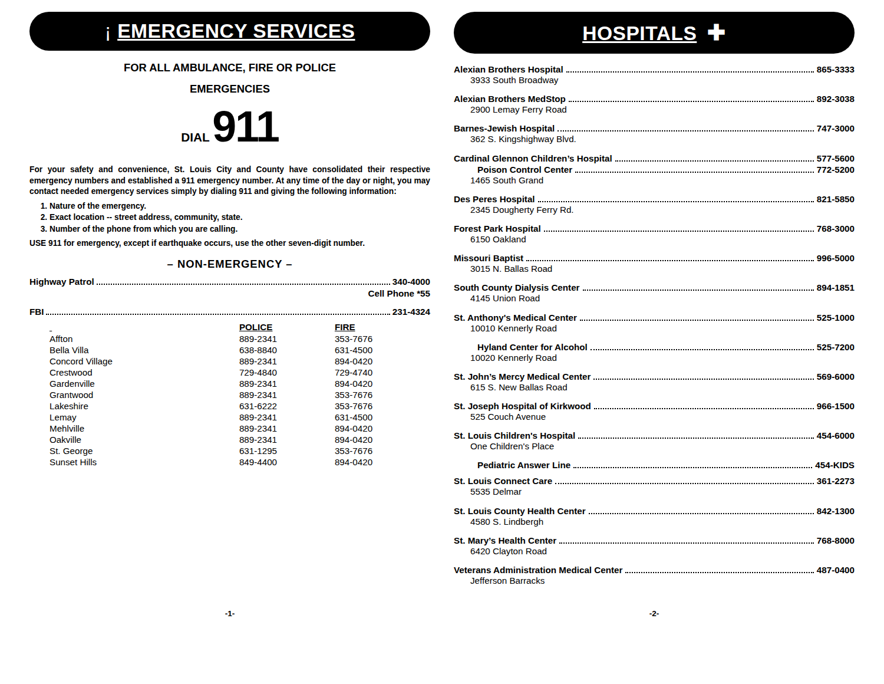¡EMERGENCY SERVICES
FOR ALL AMBULANCE, FIRE OR POLICE
EMERGENCIES
DIAL 911
For your safety and convenience, St. Louis City and County have consolidated their respective emergency numbers and established a 911 emergency number. At any time of the day or night, you may contact needed emergency services simply by dialing 911 and giving the following information:
Nature of the emergency.
Exact location -- street address, community, state.
Number of the phone from which you are calling.
USE 911 for emergency, except if earthquake occurs, use the other seven-digit number.
– NON-EMERGENCY –
Highway Patrol 340-4000
Cell Phone *55
FBI 231-4324
| | POLICE | FIRE |
| --- | --- | --- |
| Affton | 889-2341 | 353-7676 |
| Bella Villa | 638-8840 | 631-4500 |
| Concord Village | 889-2341 | 894-0420 |
| Crestwood | 729-4840 | 729-4740 |
| Gardenville | 889-2341 | 894-0420 |
| Grantwood | 889-2341 | 353-7676 |
| Lakeshire | 631-6222 | 353-7676 |
| Lemay | 889-2341 | 631-4500 |
| Mehlville | 889-2341 | 894-0420 |
| Oakville | 889-2341 | 894-0420 |
| St. George | 631-1295 | 353-7676 |
| Sunset Hills | 849-4400 | 894-0420 |
-1-
HOSPITALS✚
Alexian Brothers Hospital 865-3333
3933 South Broadway
Alexian Brothers MedStop 892-3038
2900 Lemay Ferry Road
Barnes-Jewish Hospital 747-3000
362 S. Kingshighway Blvd.
Cardinal Glennon Children’s Hospital 577-5600
Poison Control Center 772-5200
1465 South Grand
Des Peres Hospital 821-5850
2345 Dougherty Ferry Rd.
Forest Park Hospital 768-3000
6150 Oakland
Missouri Baptist 996-5000
3015 N. Ballas Road
South County Dialysis Center 894-1851
4145 Union Road
St. Anthony's Medical Center 525-1000
10010 Kennerly Road
Hyland Center for Alcohol 525-7200
10020 Kennerly Road
St. John’s Mercy Medical Center 569-6000
615 S. New Ballas Road
St. Joseph Hospital of Kirkwood 966-1500
525 Couch Avenue
St. Louis Children's Hospital 454-6000
One Children's Place
Pediatric Answer Line 454-KIDS
St. Louis Connect Care 361-2273
5535 Delmar
St. Louis County Health Center 842-1300
4580 S. Lindbergh
St. Mary’s Health Center 768-8000
6420 Clayton Road
Veterans Administration Medical Center 487-0400
Jefferson Barracks
-2-